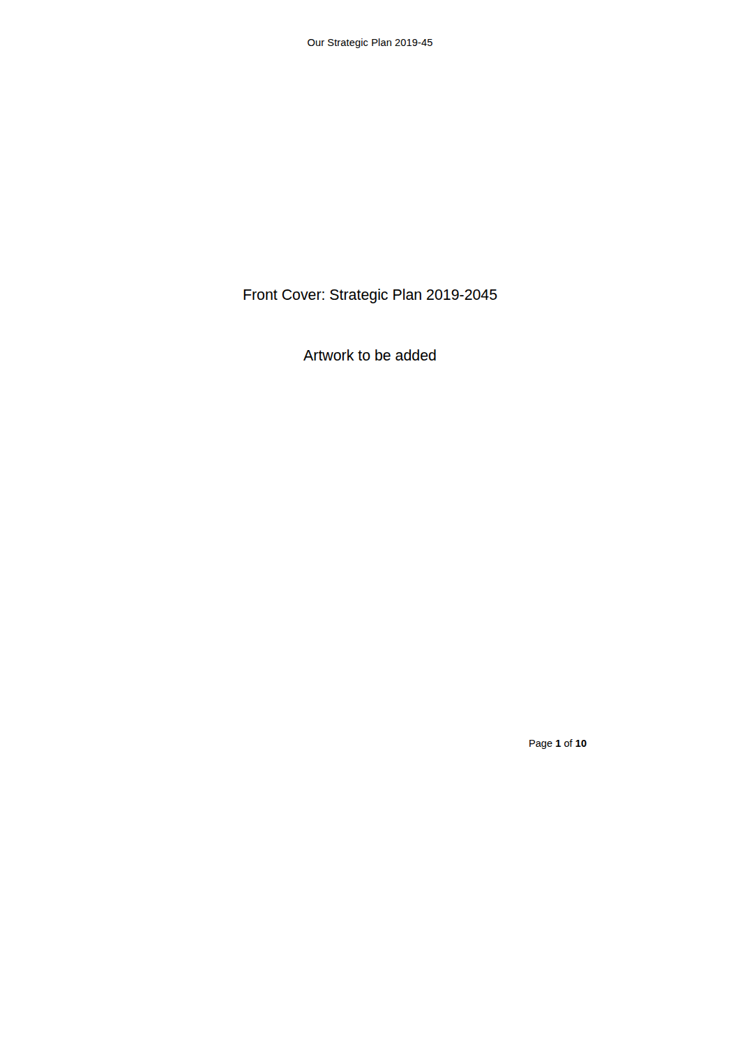Our Strategic Plan 2019-45
Front Cover: Strategic Plan 2019-2045
Artwork to be added
Page 1 of 10